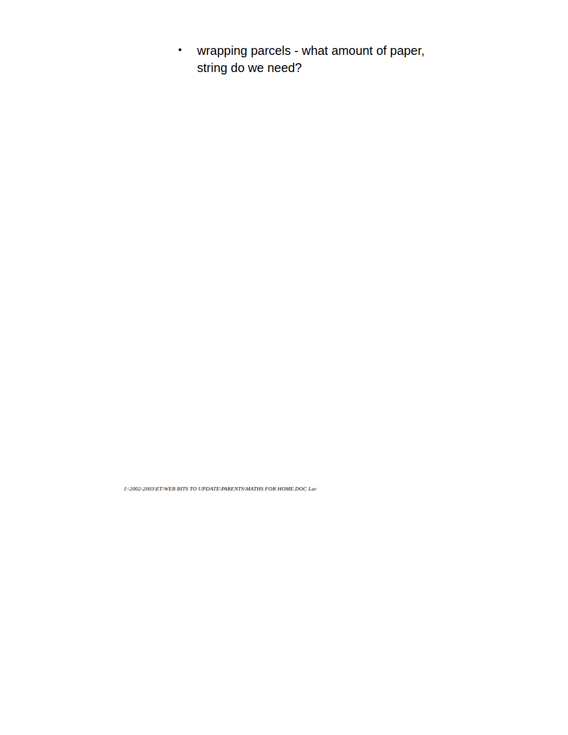wrapping parcels - what amount of paper, string do we need?
I:\2002-2003\ET\WEB BITS TO UPDATE\PARENTS\MATHS FOR HOME.DOC Lac